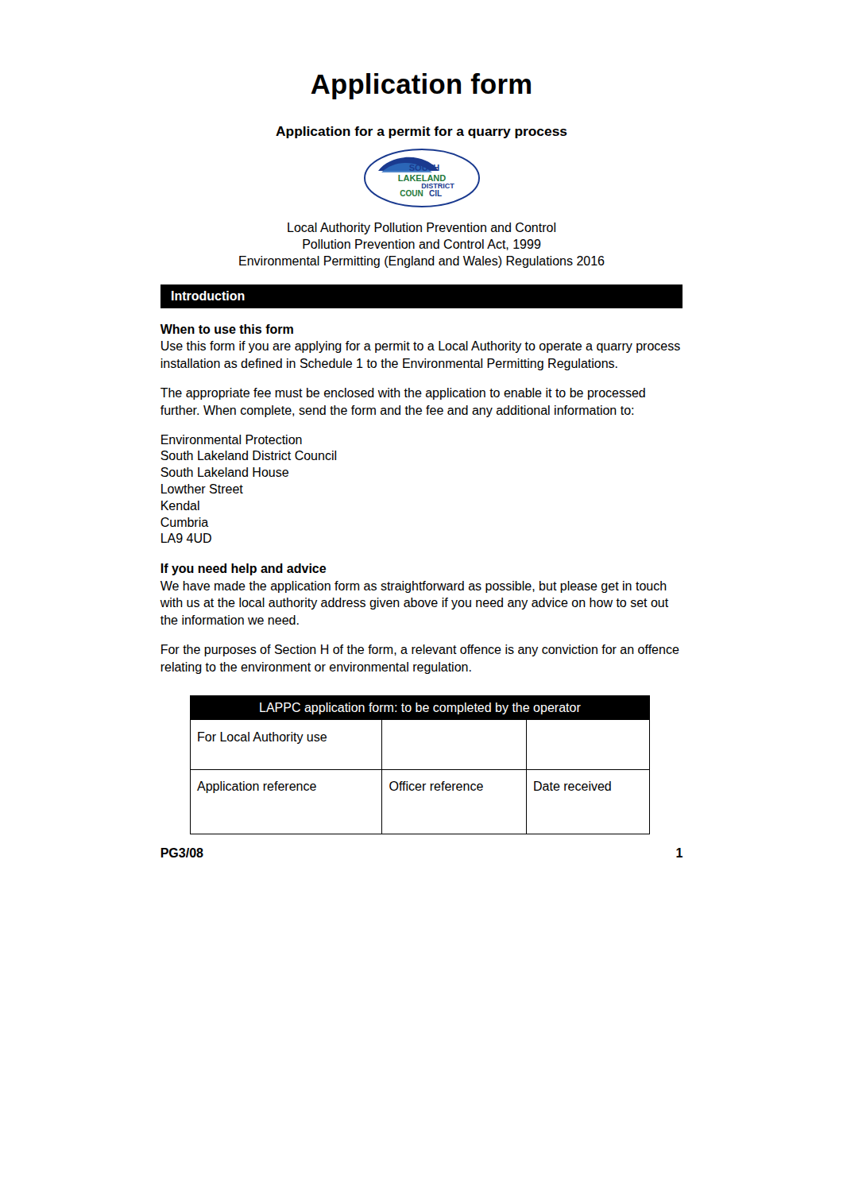Application form
Application for a permit for a quarry process
SOUTH LAKELAND DISTRICT COUN CIL
Local Authority Pollution Prevention and Control
Pollution Prevention and Control Act, 1999
Environmental Permitting (England and Wales) Regulations 2016
Introduction
When to use this form
Use this form if you are applying for a permit to a Local Authority to operate a quarry process installation as defined in Schedule 1 to the Environmental Permitting Regulations.
The appropriate fee must be enclosed with the application to enable it to be processed further. When complete, send the form and the fee and any additional information to:
Environmental Protection
South Lakeland District Council
South Lakeland House
Lowther Street
Kendal
Cumbria
LA9 4UD
If you need help and advice
We have made the application form as straightforward as possible, but please get in touch with us at the local authority address given above if you need any advice on how to set out the information we need.
For the purposes of Section H of the form, a relevant offence is any conviction for an offence relating to the environment or environmental regulation.
| LAPPC application form: to be completed by the operator |
| --- |
| For Local Authority use | | |
| Application reference | Officer reference | Date received |
PG3/08 1